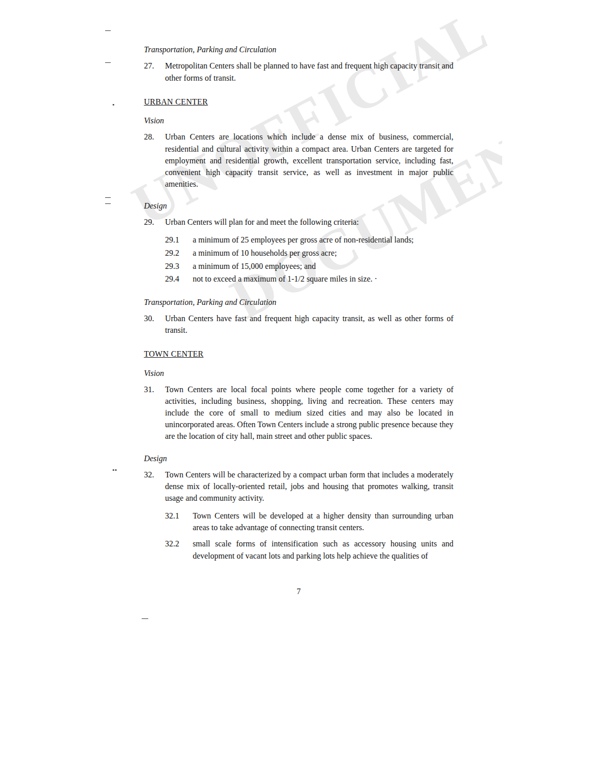UNOFFICIAL DOCUMENT
•
••
Transportation, Parking and Circulation
27.
Metropolitan Centers shall be planned to have fast and frequent high capacity transit and other forms of transit.
URBAN CENTER
Vision
28.
Urban Centers are locations which include a dense mix of business, commercial, residential and cultural activity within a compact area. Urban Centers are targeted for employment and residential growth, excellent transportation service, including fast, convenient high capacity transit service, as well as investment in major public amenities.
Design
29.
Urban Centers will plan for and meet the following criteria:
29.1 a minimum of 25 employees per gross acre of non-residential lands;
29.2 a minimum of 10 households per gross acre;
29.3 a minimum of 15,000 employees; and
29.4 not to exceed a maximum of 1-1/2 square miles in size. ·
Transportation, Parking and Circulation
30.
Urban Centers have fast and frequent high capacity transit, as well as other forms of transit.
TOWN CENTER
Vision
31.
Town Centers are local focal points where people come together for a variety of activities, including business, shopping, living and recreation. These centers may include the core of small to medium sized cities and may also be located in unincorporated areas. Often Town Centers include a strong public presence because they are the location of city hall, main street and other public spaces.
Design
32.
Town Centers will be characterized by a compact urban form that includes a moderately dense mix of locally-oriented retail, jobs and housing that promotes walking, transit usage and community activity.
32.1 Town Centers will be developed at a higher density than surrounding urban areas to take advantage of connecting transit centers.
32.2 small scale forms of intensification such as accessory housing units and development of vacant lots and parking lots help achieve the qualities of
7